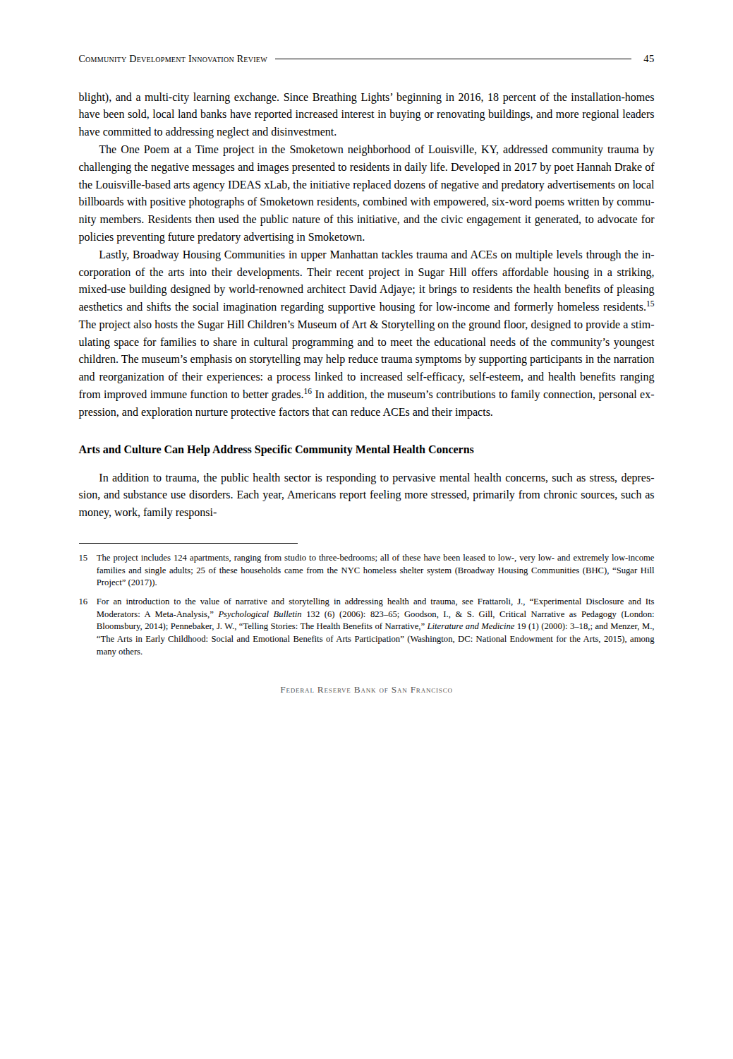Community Development Innovation Review
45
blight), and a multi-city learning exchange. Since Breathing Lights’ beginning in 2016, 18 percent of the installation-homes have been sold, local land banks have reported increased interest in buying or renovating buildings, and more regional leaders have committed to addressing neglect and disinvestment.
The One Poem at a Time project in the Smoketown neighborhood of Louisville, KY, addressed community trauma by challenging the negative messages and images presented to residents in daily life. Developed in 2017 by poet Hannah Drake of the Louisville-based arts agency IDEAS xLab, the initiative replaced dozens of negative and predatory advertisements on local billboards with positive photographs of Smoketown residents, combined with empowered, six-word poems written by community members. Residents then used the public nature of this initiative, and the civic engagement it generated, to advocate for policies preventing future predatory advertising in Smoketown.
Lastly, Broadway Housing Communities in upper Manhattan tackles trauma and ACEs on multiple levels through the incorporation of the arts into their developments. Their recent project in Sugar Hill offers affordable housing in a striking, mixed-use building designed by world-renowned architect David Adjaye; it brings to residents the health benefits of pleasing aesthetics and shifts the social imagination regarding supportive housing for low-income and formerly homeless residents.15 The project also hosts the Sugar Hill Children’s Museum of Art & Storytelling on the ground floor, designed to provide a stimulating space for families to share in cultural programming and to meet the educational needs of the community’s youngest children. The museum’s emphasis on storytelling may help reduce trauma symptoms by supporting participants in the narration and reorganization of their experiences: a process linked to increased self-efficacy, self-esteem, and health benefits ranging from improved immune function to better grades.16 In addition, the museum’s contributions to family connection, personal expression, and exploration nurture protective factors that can reduce ACEs and their impacts.
Arts and Culture Can Help Address Specific Community Mental Health Concerns
In addition to trauma, the public health sector is responding to pervasive mental health concerns, such as stress, depression, and substance use disorders. Each year, Americans report feeling more stressed, primarily from chronic sources, such as money, work, family responsi-
15 The project includes 124 apartments, ranging from studio to three-bedrooms; all of these have been leased to low-, very low- and extremely low-income families and single adults; 25 of these households came from the NYC homeless shelter system (Broadway Housing Communities (BHC), “Sugar Hill Project” (2017)).
16 For an introduction to the value of narrative and storytelling in addressing health and trauma, see Frattaroli, J., “Experimental Disclosure and Its Moderators: A Meta-Analysis,” Psychological Bulletin 132 (6) (2006): 823–65; Goodson, I., & S. Gill, Critical Narrative as Pedagogy (London: Bloomsbury, 2014); Pennebaker, J. W., “Telling Stories: The Health Benefits of Narrative,” Literature and Medicine 19 (1) (2000): 3–18,; and Menzer, M., “The Arts in Early Childhood: Social and Emotional Benefits of Arts Participation” (Washington, DC: National Endowment for the Arts, 2015), among many others.
Federal Reserve Bank of San Francisco